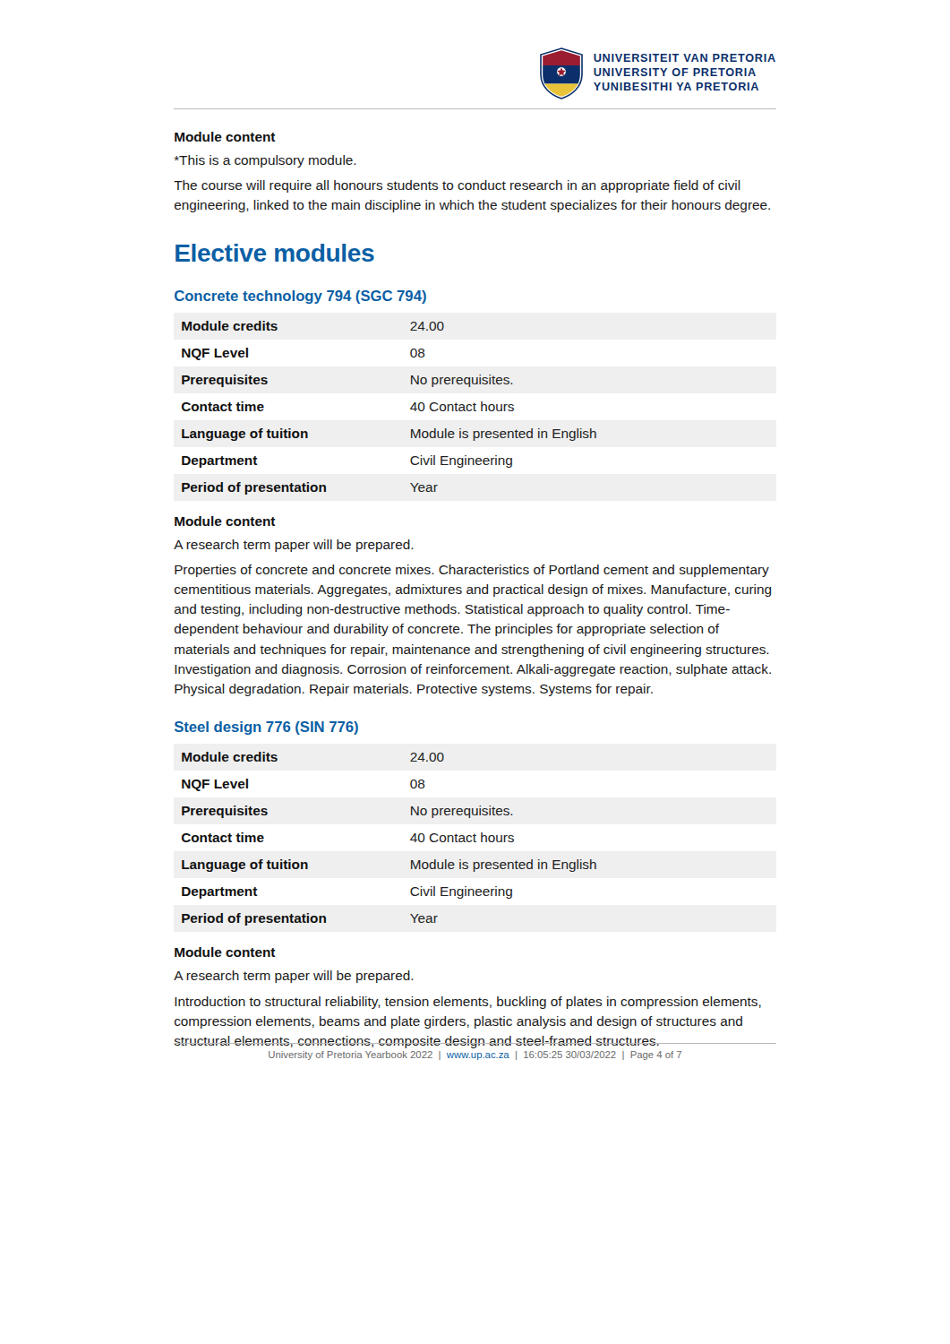Universiteit van Pretoria University of Pretoria Yunibesithi ya Pretoria
Module content
*This is a compulsory module.
The course will require all honours students to conduct research in an appropriate field of civil engineering, linked to the main discipline in which the student specializes for their honours degree.
Elective modules
Concrete technology 794 (SGC 794)
| Module credits | 24.00 |
| NQF Level | 08 |
| Prerequisites | No prerequisites. |
| Contact time | 40 Contact hours |
| Language of tuition | Module is presented in English |
| Department | Civil Engineering |
| Period of presentation | Year |
Module content
A research term paper will be prepared.
Properties of concrete and concrete mixes. Characteristics of Portland cement and supplementary cementitious materials. Aggregates, admixtures and practical design of mixes. Manufacture, curing and testing, including non-destructive methods. Statistical approach to quality control. Time-dependent behaviour and durability of concrete. The principles for appropriate selection of materials and techniques for repair, maintenance and strengthening of civil engineering structures. Investigation and diagnosis. Corrosion of reinforcement. Alkali-aggregate reaction, sulphate attack. Physical degradation. Repair materials. Protective systems. Systems for repair.
Steel design 776 (SIN 776)
| Module credits | 24.00 |
| NQF Level | 08 |
| Prerequisites | No prerequisites. |
| Contact time | 40 Contact hours |
| Language of tuition | Module is presented in English |
| Department | Civil Engineering |
| Period of presentation | Year |
Module content
A research term paper will be prepared.
Introduction to structural reliability, tension elements, buckling of plates in compression elements, compression elements, beams and plate girders, plastic analysis and design of structures and structural elements, connections, composite design and steel-framed structures.
University of Pretoria Yearbook 2022 | www.up.ac.za | 16:05:25 30/03/2022 | Page 4 of 7